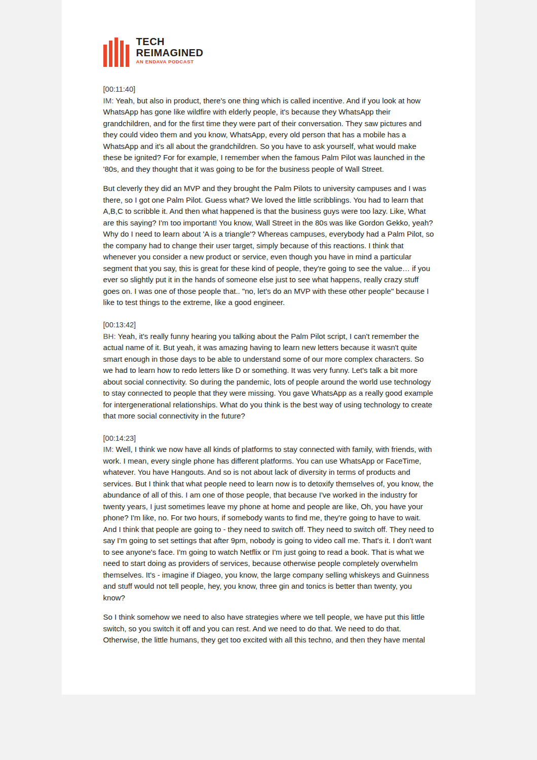TECH REIMAGINED AN ENDAVA PODCAST
[00:11:40]
IM: Yeah, but also in product, there's one thing which is called incentive. And if you look at how WhatsApp has gone like wildfire with elderly people, it's because they WhatsApp their grandchildren, and for the first time they were part of their conversation. They saw pictures and they could video them and you know, WhatsApp, every old person that has a mobile has a WhatsApp and it's all about the grandchildren. So you have to ask yourself, what would make these be ignited? For for example, I remember when the famous Palm Pilot was launched in the '80s, and they thought that it was going to be for the business people of Wall Street.
But cleverly they did an MVP and they brought the Palm Pilots to university campuses and I was there, so I got one Palm Pilot. Guess what? We loved the little scribblings. You had to learn that A,B,C to scribble it. And then what happened is that the business guys were too lazy. Like, What are this saying? I'm too important! You know, Wall Street in the 80s was like Gordon Gekko, yeah? Why do I need to learn about 'A is a triangle'? Whereas campuses, everybody had a Palm Pilot, so the company had to change their user target, simply because of this reactions. I think that whenever you consider a new product or service, even though you have in mind a particular segment that you say, this is great for these kind of people, they're going to see the value… if you ever so slightly put it in the hands of someone else just to see what happens, really crazy stuff goes on. I was one of those people that.. "no, let's do an MVP with these other people" because I like to test things to the extreme, like a good engineer.
[00:13:42]
BH: Yeah, it's really funny hearing you talking about the Palm Pilot script, I can't remember the actual name of it. But yeah, it was amazing having to learn new letters because it wasn't quite smart enough in those days to be able to understand some of our more complex characters. So we had to learn how to redo letters like D or something. It was very funny. Let's talk a bit more about social connectivity. So during the pandemic, lots of people around the world use technology to stay connected to people that they were missing. You gave WhatsApp as a really good example for intergenerational relationships. What do you think is the best way of using technology to create that more social connectivity in the future?
[00:14:23]
IM: Well, I think we now have all kinds of platforms to stay connected with family, with friends, with work. I mean, every single phone has different platforms. You can use WhatsApp or FaceTime, whatever. You have Hangouts. And so is not about lack of diversity in terms of products and services. But I think that what people need to learn now is to detoxify themselves of, you know, the abundance of all of this. I am one of those people, that because I've worked in the industry for twenty years, I just sometimes leave my phone at home and people are like, Oh, you have your phone? I'm like, no. For two hours, if somebody wants to find me, they're going to have to wait. And I think that people are going to - they need to switch off. They need to switch off. They need to say I'm going to set settings that after 9pm, nobody is going to video call me. That's it. I don't want to see anyone's face. I'm going to watch Netflix or I'm just going to read a book. That is what we need to start doing as providers of services, because otherwise people completely overwhelm themselves. It's - imagine if Diageo, you know, the large company selling whiskeys and Guinness and stuff would not tell people, hey, you know, three gin and tonics is better than twenty, you know?
So I think somehow we need to also have strategies where we tell people, we have put this little switch, so you switch it off and you can rest. And we need to do that. We need to do that. Otherwise, the little humans, they get too excited with all this techno, and then they have mental